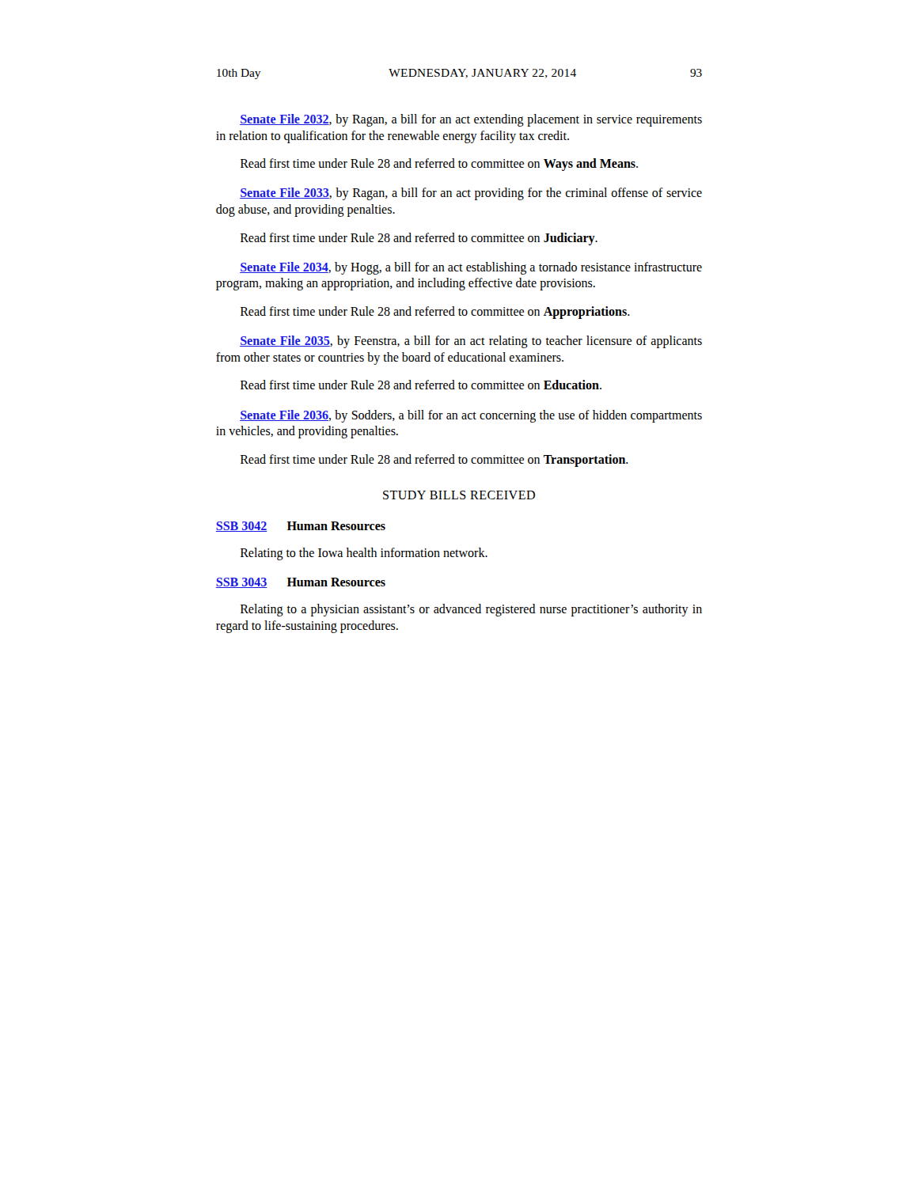10th Day WEDNESDAY, JANUARY 22, 2014 93
Senate File 2032, by Ragan, a bill for an act extending placement in service requirements in relation to qualification for the renewable energy facility tax credit.
Read first time under Rule 28 and referred to committee on Ways and Means.
Senate File 2033, by Ragan, a bill for an act providing for the criminal offense of service dog abuse, and providing penalties.
Read first time under Rule 28 and referred to committee on Judiciary.
Senate File 2034, by Hogg, a bill for an act establishing a tornado resistance infrastructure program, making an appropriation, and including effective date provisions.
Read first time under Rule 28 and referred to committee on Appropriations.
Senate File 2035, by Feenstra, a bill for an act relating to teacher licensure of applicants from other states or countries by the board of educational examiners.
Read first time under Rule 28 and referred to committee on Education.
Senate File 2036, by Sodders, a bill for an act concerning the use of hidden compartments in vehicles, and providing penalties.
Read first time under Rule 28 and referred to committee on Transportation.
STUDY BILLS RECEIVED
SSB 3042 Human Resources
Relating to the Iowa health information network.
SSB 3043 Human Resources
Relating to a physician assistant’s or advanced registered nurse practitioner’s authority in regard to life-sustaining procedures.